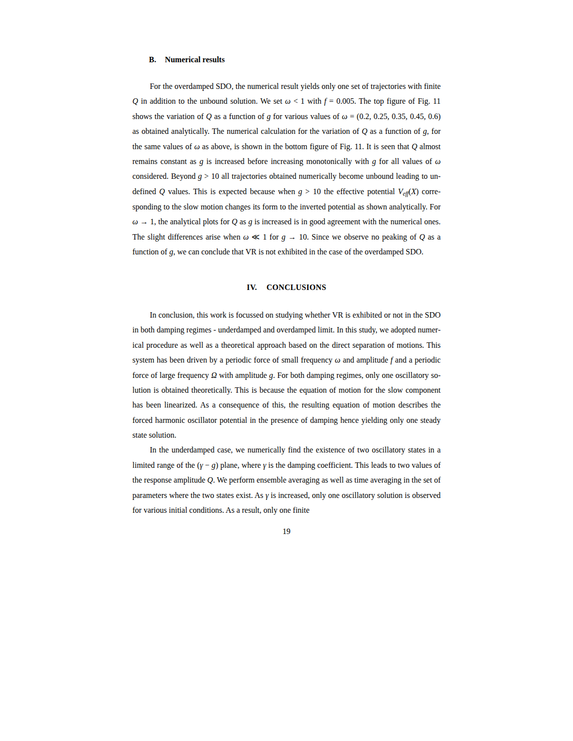B. Numerical results
For the overdamped SDO, the numerical result yields only one set of trajectories with finite Q in addition to the unbound solution. We set ω < 1 with f = 0.005. The top figure of Fig. 11 shows the variation of Q as a function of g for various values of ω = (0.2, 0.25, 0.35, 0.45, 0.6) as obtained analytically. The numerical calculation for the variation of Q as a function of g, for the same values of ω as above, is shown in the bottom figure of Fig. 11. It is seen that Q almost remains constant as g is increased before increasing monotonically with g for all values of ω considered. Beyond g > 10 all trajectories obtained numerically become unbound leading to undefined Q values. This is expected because when g > 10 the effective potential Veff(X) corresponding to the slow motion changes its form to the inverted potential as shown analytically. For ω → 1, the analytical plots for Q as g is increased is in good agreement with the numerical ones. The slight differences arise when ω ≪ 1 for g → 10. Since we observe no peaking of Q as a function of g, we can conclude that VR is not exhibited in the case of the overdamped SDO.
IV. CONCLUSIONS
In conclusion, this work is focussed on studying whether VR is exhibited or not in the SDO in both damping regimes - underdamped and overdamped limit. In this study, we adopted numerical procedure as well as a theoretical approach based on the direct separation of motions. This system has been driven by a periodic force of small frequency ω and amplitude f and a periodic force of large frequency Ω with amplitude g. For both damping regimes, only one oscillatory solution is obtained theoretically. This is because the equation of motion for the slow component has been linearized. As a consequence of this, the resulting equation of motion describes the forced harmonic oscillator potential in the presence of damping hence yielding only one steady state solution.
In the underdamped case, we numerically find the existence of two oscillatory states in a limited range of the (γ − g) plane, where γ is the damping coefficient. This leads to two values of the response amplitude Q. We perform ensemble averaging as well as time averaging in the set of parameters where the two states exist. As γ is increased, only one oscillatory solution is observed for various initial conditions. As a result, only one finite
19